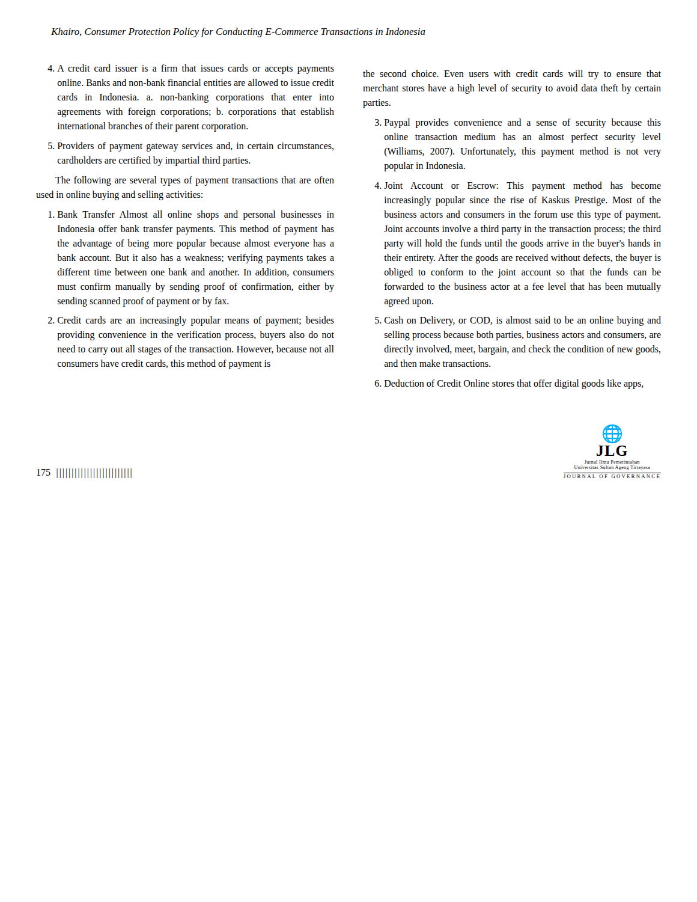Khairo, Consumer Protection Policy for Conducting E-Commerce Transactions in Indonesia
A credit card issuer is a firm that issues cards or accepts payments online. Banks and non-bank financial entities are allowed to issue credit cards in Indonesia. a. non-banking corporations that enter into agreements with foreign corporations; b. corporations that establish international branches of their parent corporation.
Providers of payment gateway services and, in certain circumstances, cardholders are certified by impartial third parties.
The following are several types of payment transactions that are often used in online buying and selling activities:
Bank Transfer Almost all online shops and personal businesses in Indonesia offer bank transfer payments. This method of payment has the advantage of being more popular because almost everyone has a bank account. But it also has a weakness; verifying payments takes a different time between one bank and another. In addition, consumers must confirm manually by sending proof of confirmation, either by sending scanned proof of payment or by fax.
Credit cards are an increasingly popular means of payment; besides providing convenience in the verification process, buyers also do not need to carry out all stages of the transaction. However, because not all consumers have credit cards, this method of payment is
the second choice. Even users with credit cards will try to ensure that merchant stores have a high level of security to avoid data theft by certain parties.
Paypal provides convenience and a sense of security because this online transaction medium has an almost perfect security level (Williams, 2007). Unfortunately, this payment method is not very popular in Indonesia.
Joint Account or Escrow: This payment method has become increasingly popular since the rise of Kaskus Prestige. Most of the business actors and consumers in the forum use this type of payment. Joint accounts involve a third party in the transaction process; the third party will hold the funds until the goods arrive in the buyer's hands in their entirety. After the goods are received without defects, the buyer is obliged to conform to the joint account so that the funds can be forwarded to the business actor at a fee level that has been mutually agreed upon.
Cash on Delivery, or COD, is almost said to be an online buying and selling process because both parties, business actors and consumers, are directly involved, meet, bargain, and check the condition of new goods, and then make transactions.
Deduction of Credit Online stores that offer digital goods like apps,
175 |||||||||||||||||||||||||
🌐 JLG Jurnal Ilmu Pemerintahan
Universitas Sultan Ageng Tirtayasa JOURNAL OF GOVERNANCE